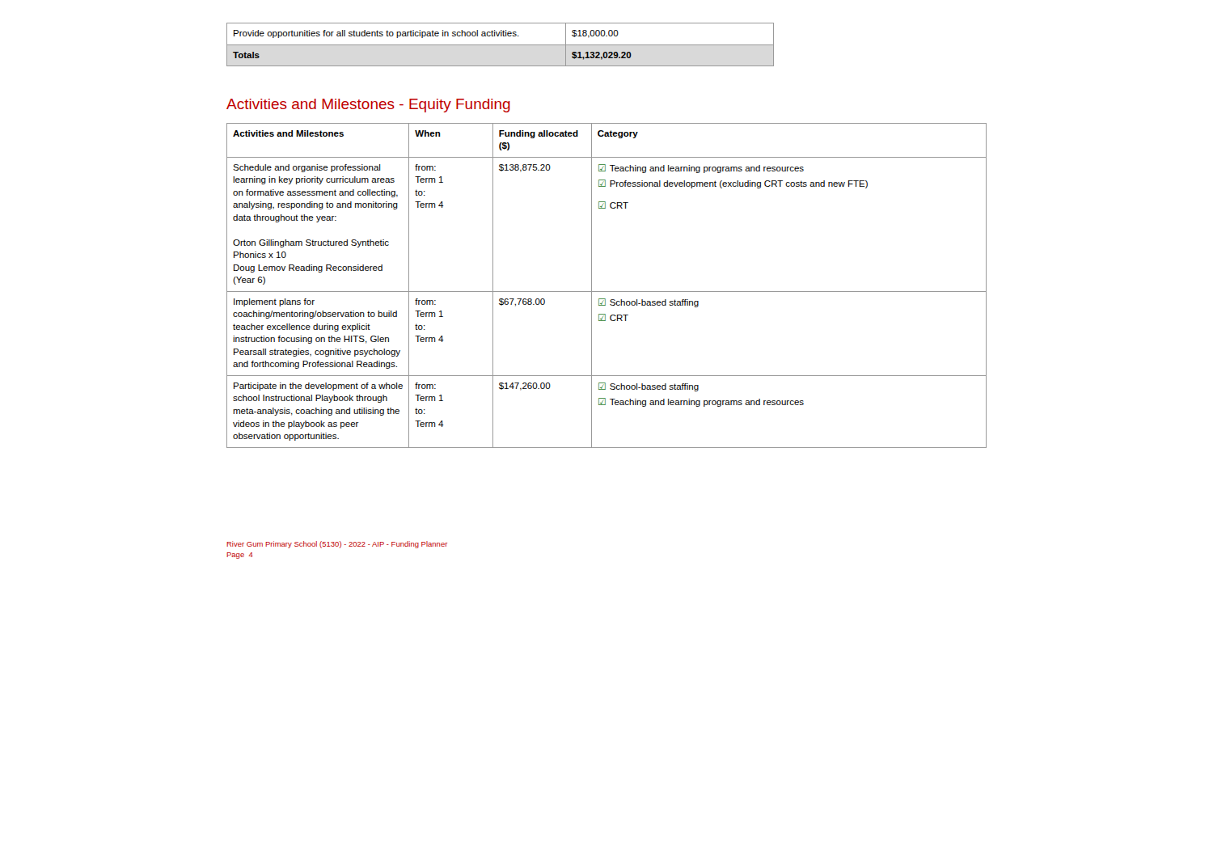| Provide opportunities for all students to participate in school activities. | $18,000.00 |
| Totals | $1,132,029.20 |
Activities and Milestones - Equity Funding
| Activities and Milestones | When | Funding allocated ($) | Category |
| --- | --- | --- | --- |
| Schedule and organise professional learning in key priority curriculum areas on formative assessment and collecting, analysing, responding to and monitoring data throughout the year: Orton Gillingham Structured Synthetic Phonics x 10 Doug Lemov Reading Reconsidered (Year 6) | from: Term 1 to: Term 4 | $138,875.20 | ☑ Teaching and learning programs and resources ☑ Professional development (excluding CRT costs and new FTE) ☑ CRT |
| Implement plans for coaching/mentoring/observation to build teacher excellence during explicit instruction focusing on the HITS, Glen Pearsall strategies, cognitive psychology and forthcoming Professional Readings. | from: Term 1 to: Term 4 | $67,768.00 | ☑ School-based staffing ☑ CRT |
| Participate in the development of a whole school Instructional Playbook through meta-analysis, coaching and utilising the videos in the playbook as peer observation opportunities. | from: Term 1 to: Term 4 | $147,260.00 | ☑ School-based staffing ☑ Teaching and learning programs and resources |
River Gum Primary School (5130) - 2022 - AIP - Funding Planner
Page 4